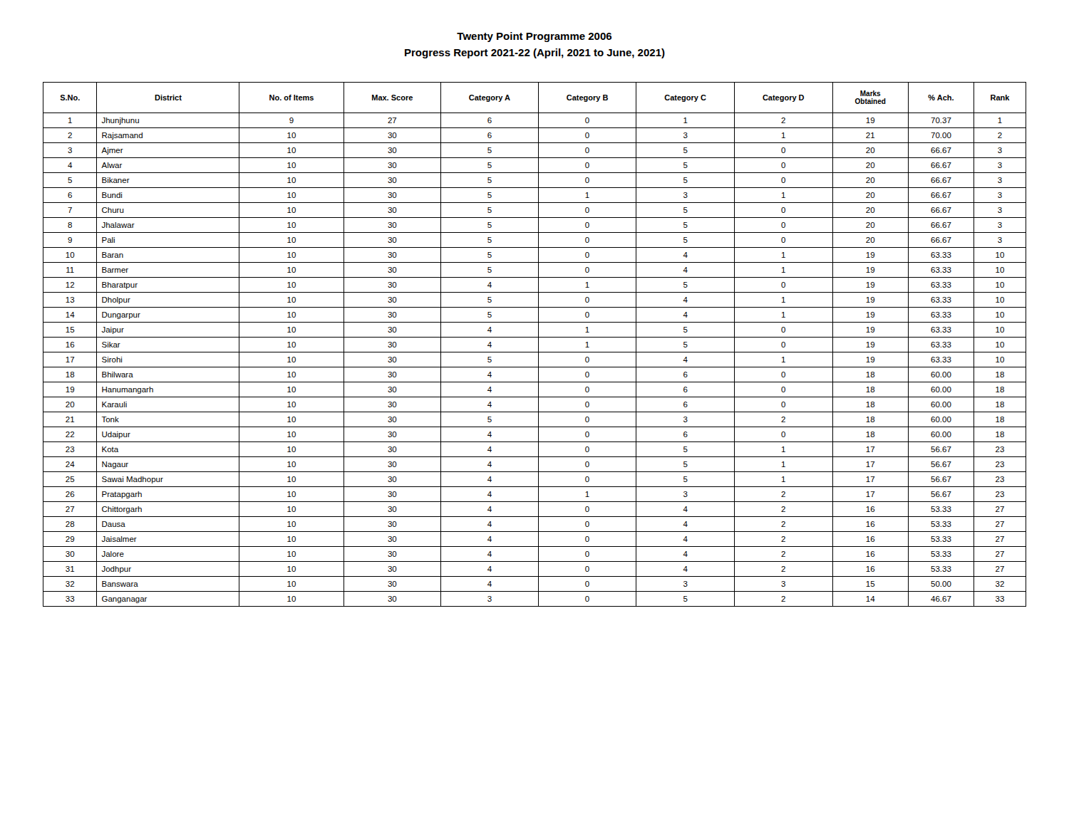Twenty Point Programme 2006
Progress Report 2021-22 (April, 2021 to June, 2021)
| S.No. | District | No. of Items | Max. Score | Category A | Category B | Category C | Category D | Marks Obtained | % Ach. | Rank |
| --- | --- | --- | --- | --- | --- | --- | --- | --- | --- | --- |
| 1 | Jhunjhunu | 9 | 27 | 6 | 0 | 1 | 2 | 19 | 70.37 | 1 |
| 2 | Rajsamand | 10 | 30 | 6 | 0 | 3 | 1 | 21 | 70.00 | 2 |
| 3 | Ajmer | 10 | 30 | 5 | 0 | 5 | 0 | 20 | 66.67 | 3 |
| 4 | Alwar | 10 | 30 | 5 | 0 | 5 | 0 | 20 | 66.67 | 3 |
| 5 | Bikaner | 10 | 30 | 5 | 0 | 5 | 0 | 20 | 66.67 | 3 |
| 6 | Bundi | 10 | 30 | 5 | 1 | 3 | 1 | 20 | 66.67 | 3 |
| 7 | Churu | 10 | 30 | 5 | 0 | 5 | 0 | 20 | 66.67 | 3 |
| 8 | Jhalawar | 10 | 30 | 5 | 0 | 5 | 0 | 20 | 66.67 | 3 |
| 9 | Pali | 10 | 30 | 5 | 0 | 5 | 0 | 20 | 66.67 | 3 |
| 10 | Baran | 10 | 30 | 5 | 0 | 4 | 1 | 19 | 63.33 | 10 |
| 11 | Barmer | 10 | 30 | 5 | 0 | 4 | 1 | 19 | 63.33 | 10 |
| 12 | Bharatpur | 10 | 30 | 4 | 1 | 5 | 0 | 19 | 63.33 | 10 |
| 13 | Dholpur | 10 | 30 | 5 | 0 | 4 | 1 | 19 | 63.33 | 10 |
| 14 | Dungarpur | 10 | 30 | 5 | 0 | 4 | 1 | 19 | 63.33 | 10 |
| 15 | Jaipur | 10 | 30 | 4 | 1 | 5 | 0 | 19 | 63.33 | 10 |
| 16 | Sikar | 10 | 30 | 4 | 1 | 5 | 0 | 19 | 63.33 | 10 |
| 17 | Sirohi | 10 | 30 | 5 | 0 | 4 | 1 | 19 | 63.33 | 10 |
| 18 | Bhilwara | 10 | 30 | 4 | 0 | 6 | 0 | 18 | 60.00 | 18 |
| 19 | Hanumangarh | 10 | 30 | 4 | 0 | 6 | 0 | 18 | 60.00 | 18 |
| 20 | Karauli | 10 | 30 | 4 | 0 | 6 | 0 | 18 | 60.00 | 18 |
| 21 | Tonk | 10 | 30 | 5 | 0 | 3 | 2 | 18 | 60.00 | 18 |
| 22 | Udaipur | 10 | 30 | 4 | 0 | 6 | 0 | 18 | 60.00 | 18 |
| 23 | Kota | 10 | 30 | 4 | 0 | 5 | 1 | 17 | 56.67 | 23 |
| 24 | Nagaur | 10 | 30 | 4 | 0 | 5 | 1 | 17 | 56.67 | 23 |
| 25 | Sawai Madhopur | 10 | 30 | 4 | 0 | 5 | 1 | 17 | 56.67 | 23 |
| 26 | Pratapgarh | 10 | 30 | 4 | 1 | 3 | 2 | 17 | 56.67 | 23 |
| 27 | Chittorgarh | 10 | 30 | 4 | 0 | 4 | 2 | 16 | 53.33 | 27 |
| 28 | Dausa | 10 | 30 | 4 | 0 | 4 | 2 | 16 | 53.33 | 27 |
| 29 | Jaisalmer | 10 | 30 | 4 | 0 | 4 | 2 | 16 | 53.33 | 27 |
| 30 | Jalore | 10 | 30 | 4 | 0 | 4 | 2 | 16 | 53.33 | 27 |
| 31 | Jodhpur | 10 | 30 | 4 | 0 | 4 | 2 | 16 | 53.33 | 27 |
| 32 | Banswara | 10 | 30 | 4 | 0 | 3 | 3 | 15 | 50.00 | 32 |
| 33 | Ganganagar | 10 | 30 | 3 | 0 | 5 | 2 | 14 | 46.67 | 33 |